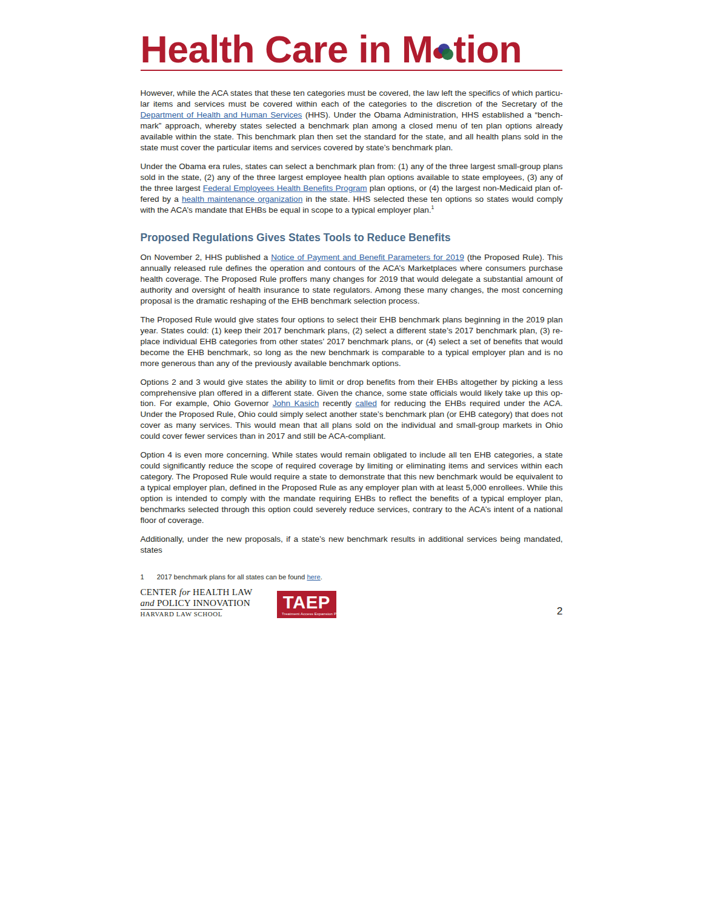Health Care in M tion
However, while the ACA states that these ten categories must be covered, the law left the specifics of which particular items and services must be covered within each of the categories to the discretion of the Secretary of the Department of Health and Human Services (HHS). Under the Obama Administration, HHS established a “benchmark” approach, whereby states selected a benchmark plan among a closed menu of ten plan options already available within the state. This benchmark plan then set the standard for the state, and all health plans sold in the state must cover the particular items and services covered by state’s benchmark plan.
Under the Obama era rules, states can select a benchmark plan from: (1) any of the three largest small-group plans sold in the state, (2) any of the three largest employee health plan options available to state employees, (3) any of the three largest Federal Employees Health Benefits Program plan options, or (4) the largest non-Medicaid plan offered by a health maintenance organization in the state. HHS selected these ten options so states would comply with the ACA’s mandate that EHBs be equal in scope to a typical employer plan.1
Proposed Regulations Gives States Tools to Reduce Benefits
On November 2, HHS published a Notice of Payment and Benefit Parameters for 2019 (the Proposed Rule). This annually released rule defines the operation and contours of the ACA’s Marketplaces where consumers purchase health coverage. The Proposed Rule proffers many changes for 2019 that would delegate a substantial amount of authority and oversight of health insurance to state regulators. Among these many changes, the most concerning proposal is the dramatic reshaping of the EHB benchmark selection process.
The Proposed Rule would give states four options to select their EHB benchmark plans beginning in the 2019 plan year. States could: (1) keep their 2017 benchmark plans, (2) select a different state’s 2017 benchmark plan, (3) replace individual EHB categories from other states’ 2017 benchmark plans, or (4) select a set of benefits that would become the EHB benchmark, so long as the new benchmark is comparable to a typical employer plan and is no more generous than any of the previously available benchmark options.
Options 2 and 3 would give states the ability to limit or drop benefits from their EHBs altogether by picking a less comprehensive plan offered in a different state. Given the chance, some state officials would likely take up this option. For example, Ohio Governor John Kasich recently called for reducing the EHBs required under the ACA. Under the Proposed Rule, Ohio could simply select another state’s benchmark plan (or EHB category) that does not cover as many services. This would mean that all plans sold on the individual and small-group markets in Ohio could cover fewer services than in 2017 and still be ACA-compliant.
Option 4 is even more concerning. While states would remain obligated to include all ten EHB categories, a state could significantly reduce the scope of required coverage by limiting or eliminating items and services within each category. The Proposed Rule would require a state to demonstrate that this new benchmark would be equivalent to a typical employer plan, defined in the Proposed Rule as any employer plan with at least 5,000 enrollees. While this option is intended to comply with the mandate requiring EHBs to reflect the benefits of a typical employer plan, benchmarks selected through this option could severely reduce services, contrary to the ACA’s intent of a national floor of coverage.
Additionally, under the new proposals, if a state’s new benchmark results in additional services being mandated, states
1
2017 benchmark plans for all states can be found here.
CENTER for HEALTH LAW
and POLICY INNOVATION
HARVARD LAW SCHOOL
TAEP Treatment Access Expansion Project
2